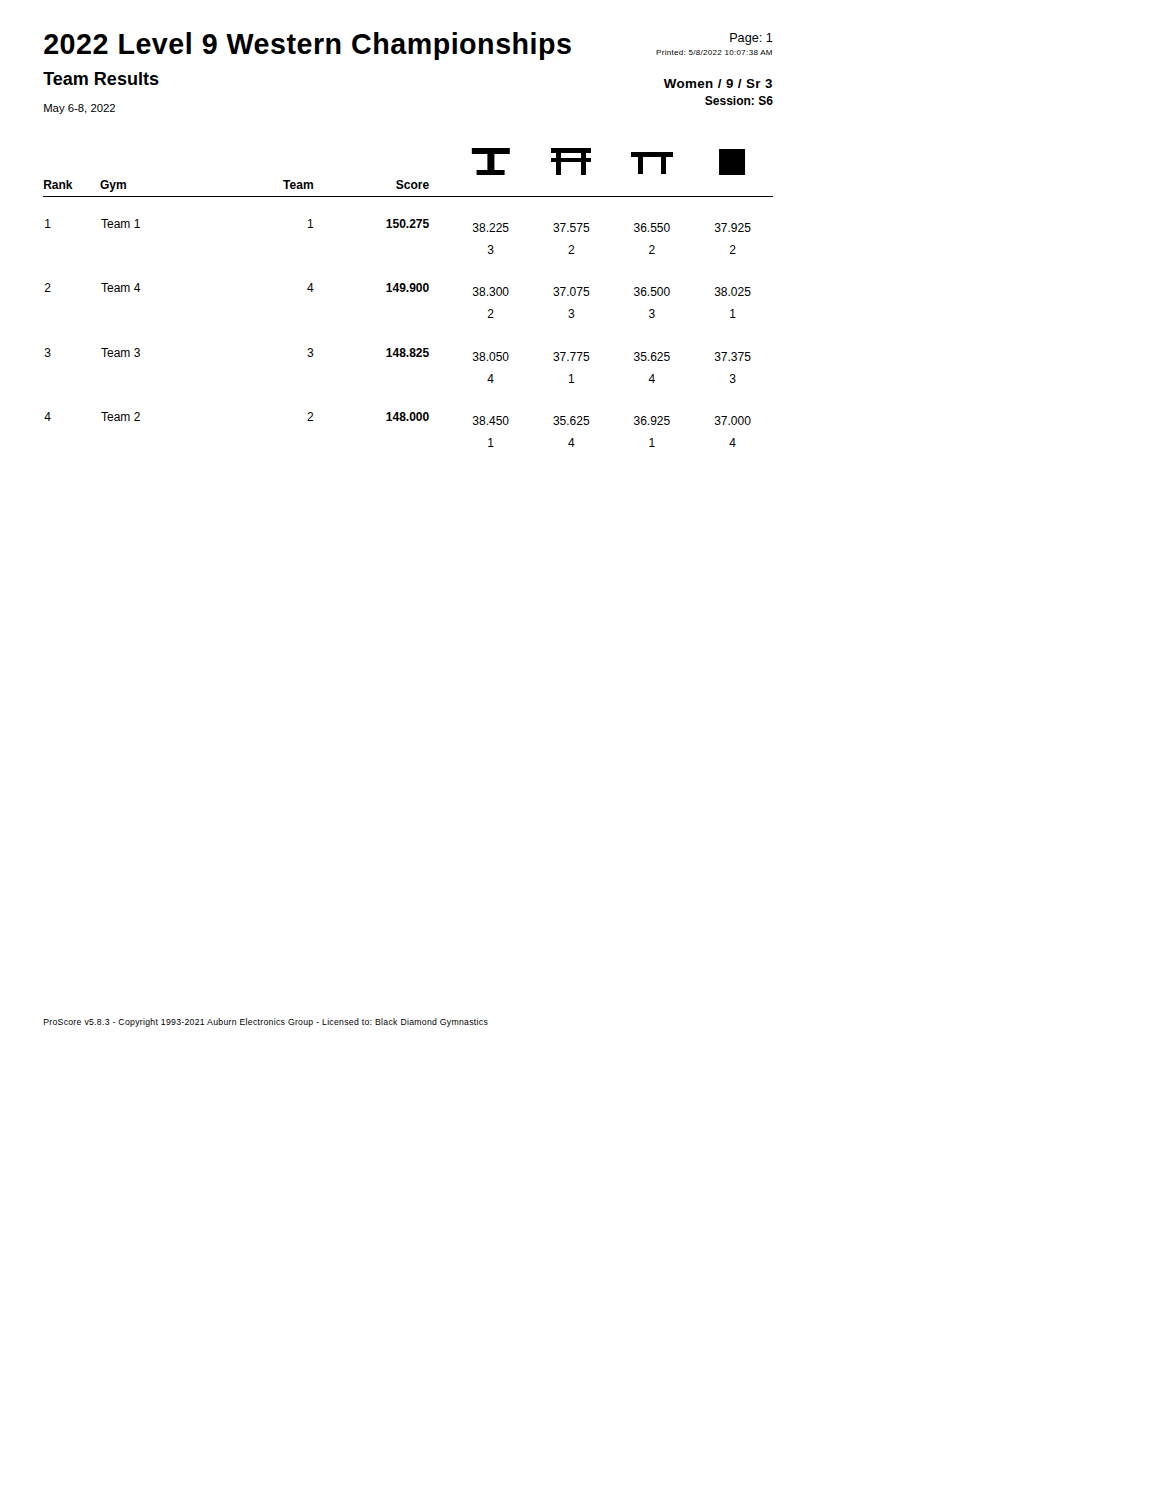Page: 1
Printed: 5/8/2022 10:07:38 AM
Women / 9 / Sr 3
Session: S6
2022 Level 9 Western Championships
Team Results
May 6-8, 2022
| Rank | Gym | Team | Score | | | | |
| --- | --- | --- | --- | --- | --- | --- | --- |
| 1 | Team 1 | 1 | 150.275 | 38.225 3 | 37.575 2 | 36.550 2 | 37.925 2 |
| 2 | Team 4 | 4 | 149.900 | 38.300 2 | 37.075 3 | 36.500 3 | 38.025 1 |
| 3 | Team 3 | 3 | 148.825 | 38.050 4 | 37.775 1 | 35.625 4 | 37.375 3 |
| 4 | Team 2 | 2 | 148.000 | 38.450 1 | 35.625 4 | 36.925 1 | 37.000 4 |
ProScore v5.8.3 - Copyright 1993-2021 Auburn Electronics Group - Licensed to: Black Diamond Gymnastics